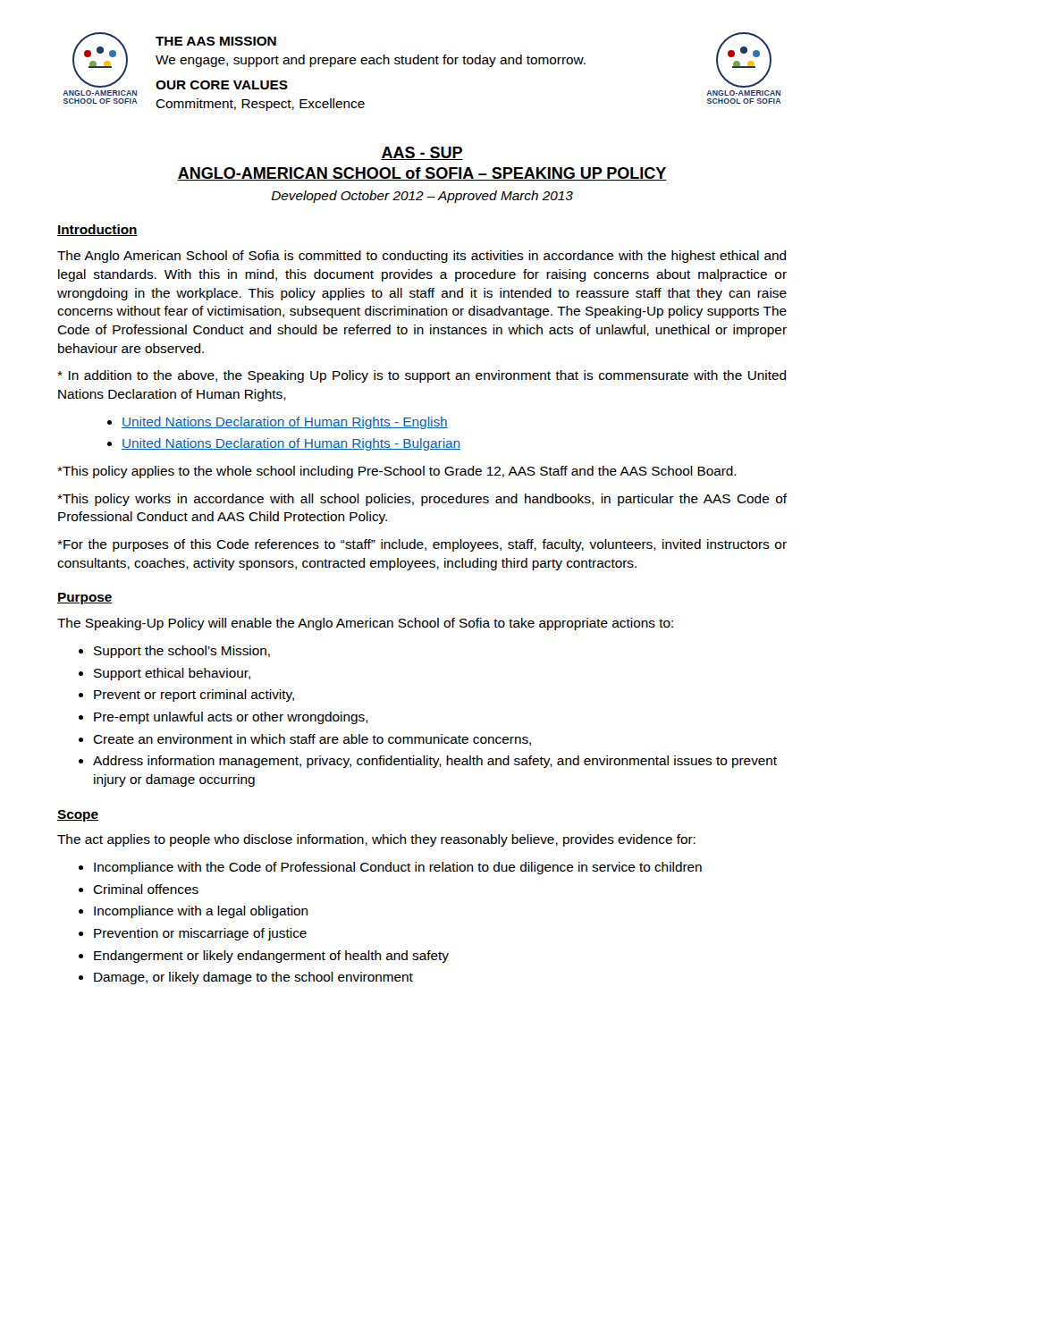Anglo-American
School of Sofia
Anglo-American
School of Sofia
THE AAS MISSION
We engage, support and prepare each student for today and tomorrow.
OUR CORE VALUES
Commitment, Respect, Excellence
AAS - SUP ANGLO-AMERICAN SCHOOL of SOFIA – SPEAKING UP POLICY
Developed October 2012 – Approved March 2013
Introduction
The Anglo American School of Sofia is committed to conducting its activities in accordance with the highest ethical and legal standards. With this in mind, this document provides a procedure for raising concerns about malpractice or wrongdoing in the workplace. This policy applies to all staff and it is intended to reassure staff that they can raise concerns without fear of victimisation, subsequent discrimination or disadvantage. The Speaking-Up policy supports The Code of Professional Conduct and should be referred to in instances in which acts of unlawful, unethical or improper behaviour are observed.
* In addition to the above, the Speaking Up Policy is to support an environment that is commensurate with the United Nations Declaration of Human Rights,
United Nations Declaration of Human Rights - English
United Nations Declaration of Human Rights - Bulgarian
*This policy applies to the whole school including Pre-School to Grade 12, AAS Staff and the AAS School Board.
*This policy works in accordance with all school policies, procedures and handbooks, in particular the AAS Code of Professional Conduct and AAS Child Protection Policy.
*For the purposes of this Code references to “staff” include, employees, staff, faculty, volunteers, invited instructors or consultants, coaches, activity sponsors, contracted employees, including third party contractors.
Purpose
The Speaking-Up Policy will enable the Anglo American School of Sofia to take appropriate actions to:
Support the school’s Mission,
Support ethical behaviour,
Prevent or report criminal activity,
Pre-empt unlawful acts or other wrongdoings,
Create an environment in which staff are able to communicate concerns,
Address information management, privacy, confidentiality, health and safety, and environmental issues to prevent injury or damage occurring
Scope
The act applies to people who disclose information, which they reasonably believe, provides evidence for:
Incompliance with the Code of Professional Conduct in relation to due diligence in service to children
Criminal offences
Incompliance with a legal obligation
Prevention or miscarriage of justice
Endangerment or likely endangerment of health and safety
Damage, or likely damage to the school environment